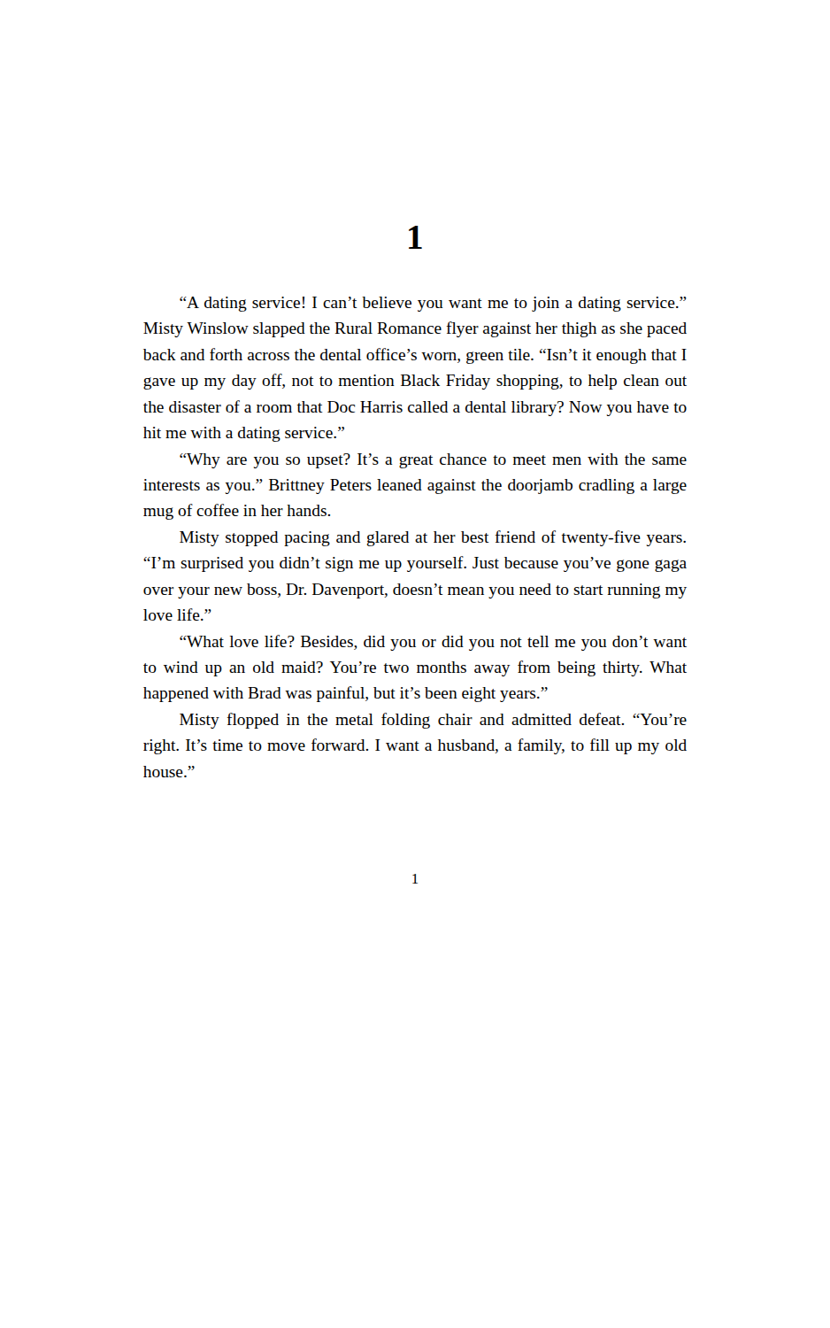1
“A dating service! I can’t believe you want me to join a dating service.” Misty Winslow slapped the Rural Romance flyer against her thigh as she paced back and forth across the dental office’s worn, green tile. “Isn’t it enough that I gave up my day off, not to mention Black Friday shopping, to help clean out the disaster of a room that Doc Harris called a dental library? Now you have to hit me with a dating service.”
“Why are you so upset? It’s a great chance to meet men with the same interests as you.” Brittney Peters leaned against the doorjamb cradling a large mug of coffee in her hands.
Misty stopped pacing and glared at her best friend of twenty-five years. “I’m surprised you didn’t sign me up yourself. Just because you’ve gone gaga over your new boss, Dr. Davenport, doesn’t mean you need to start running my love life.”
“What love life? Besides, did you or did you not tell me you don’t want to wind up an old maid? You’re two months away from being thirty. What happened with Brad was painful, but it’s been eight years.”
Misty flopped in the metal folding chair and admitted defeat. “You’re right. It’s time to move forward. I want a husband, a family, to fill up my old house.”
1